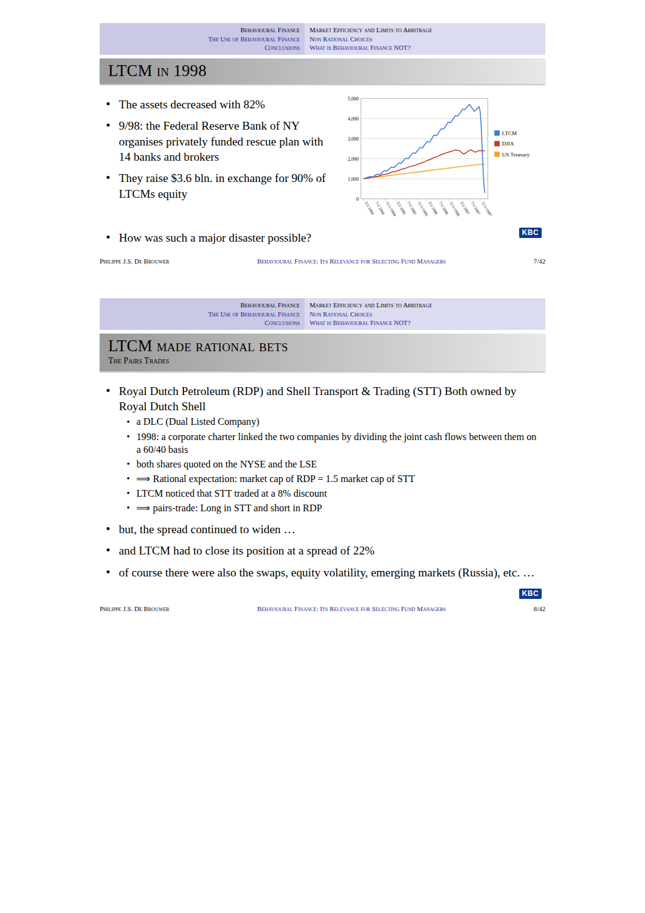Behavioural Finance
The Use of Behavioural Finance
Conclusions
Market Efficiency and Limits to Arbitrage
Non Rational Choices
What is Behavioural Finance NOT?
LTCM in 1998
The assets decreased with 82%
9/98: the Federal Reserve Bank of NY organises privately funded rescue plan with 14 banks and brokers
They raise $3.6 bln. in exchange for 90% of LTCMs equity
How was such a major disaster possible?
5,000 4,000 3,000 2,000 1,000 0 3/1/1994 7/1/1994 11/1/1994 3/1/1995 7/1/1995 11/1/1995 3/1/1996 7/1/1996 11/1/1996 3/1/1997 7/1/1997 11/1/1997 LTCM DJIA US Treasury
KBC
Philippe J.S. De Brouwer
Behavioural Finance: Its Relevance for Selecting Fund Managers
7/42
Behavioural Finance
The Use of Behavioural Finance
Conclusions
Market Efficiency and Limits to Arbitrage
Non Rational Choices
What is Behavioural Finance NOT?
LTCM made rational bets
The Pairs Trades
Royal Dutch Petroleum (RDP) and Shell Transport & Trading (STT) Both owned by Royal Dutch Shell
a DLC (Dual Listed Company)
1998: a corporate charter linked the two companies by dividing the joint cash flows between them on a 60/40 basis
both shares quoted on the NYSE and the LSE
⟹ Rational expectation: market cap of RDP = 1.5 market cap of STT
LTCM noticed that STT traded at a 8% discount
⟹ pairs-trade: Long in STT and short in RDP
but, the spread continued to widen …
and LTCM had to close its position at a spread of 22%
of course there were also the swaps, equity volatility, emerging markets (Russia), etc. …
KBC
Philippe J.S. De Brouwer
Behavioural Finance: Its Relevance for Selecting Fund Managers
8/42